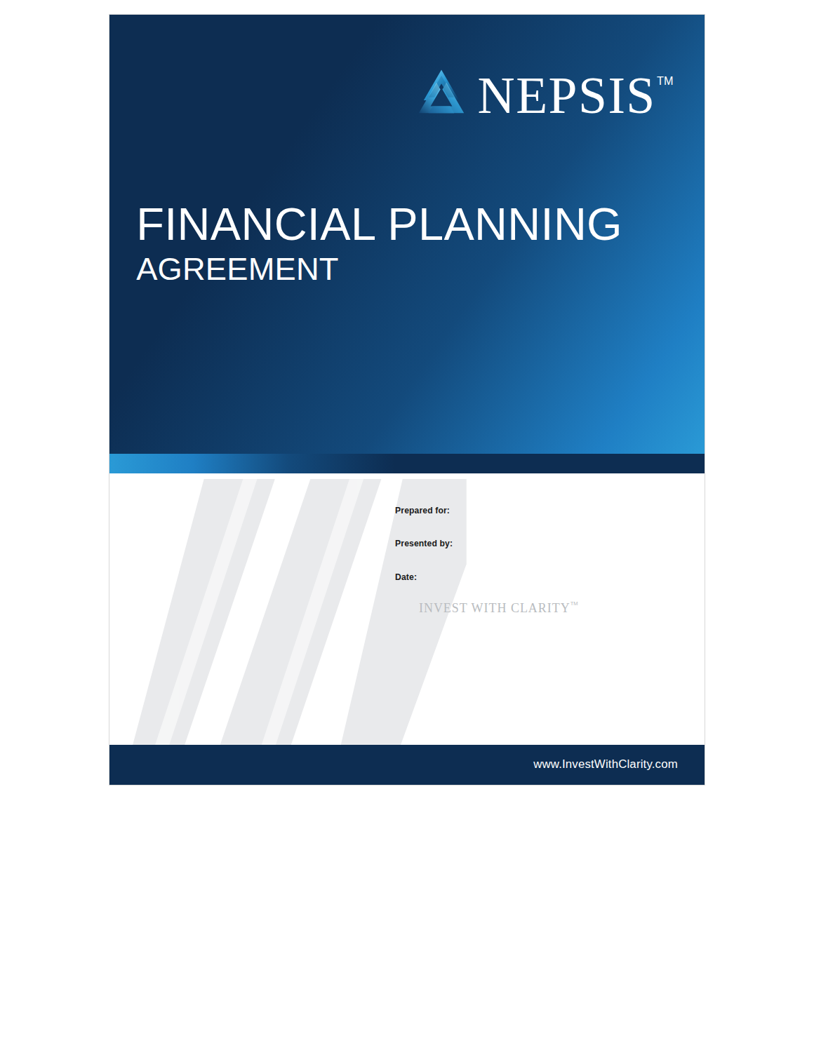NEPSISTM
FINANCIAL PLANNING
AGREEMENT
Prepared for:
Presented by:
Date:
INVEST WITH CLARITYTM
www.InvestWithClarity.com